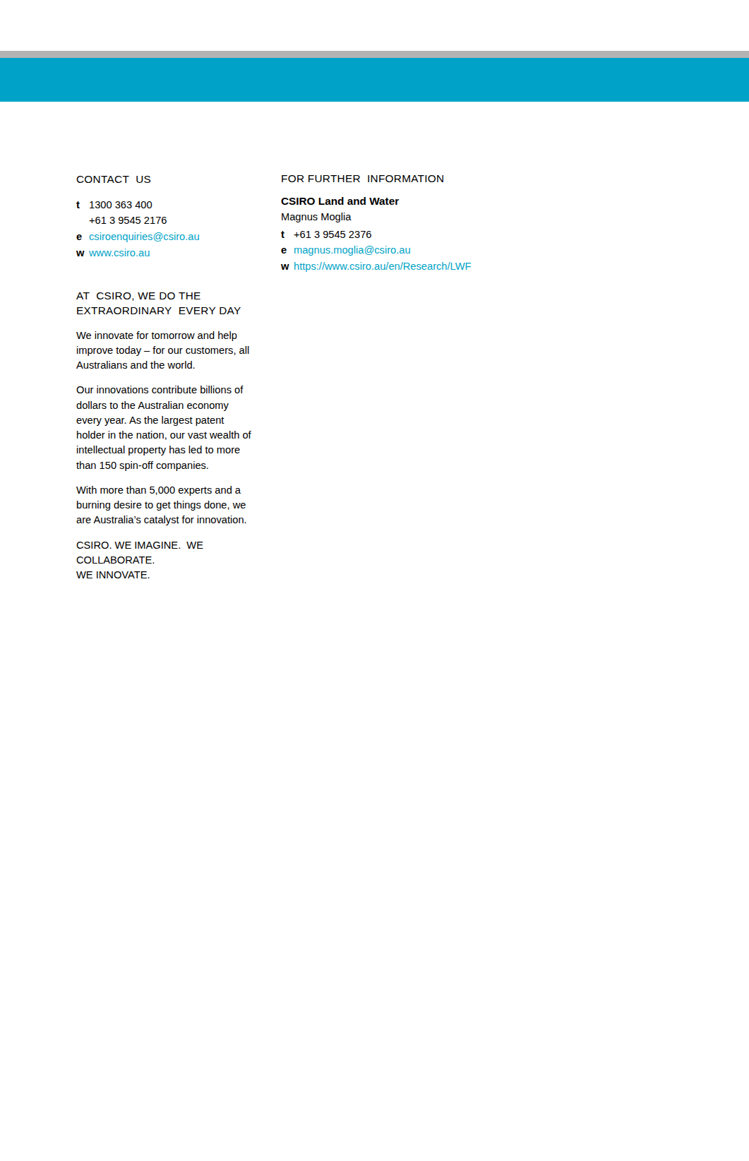CONTACT US
t 1300 363 400
+61 3 9545 2176
e csiroenquiries@csiro.au
w www.csiro.au
AT CSIRO, WE DO THE
EXTRAORDINARY EVERY DAY
We innovate for tomorrow and help improve today – for our customers, all Australians and the world.
Our innovations contribute billions of dollars to the Australian economy every year. As the largest patent holder in the nation, our vast wealth of intellectual property has led to more than 150 spin-off companies.
With more than 5,000 experts and a burning desire to get things done, we are Australia’s catalyst for innovation.
CSIRO. WE IMAGINE. WE COLLABORATE.
WE INNOVATE.
FOR FURTHER INFORMATION
CSIRO Land and Water
Magnus Moglia
t +61 3 9545 2376
e magnus.moglia@csiro.au
w https://www.csiro.au/en/Research/LWF